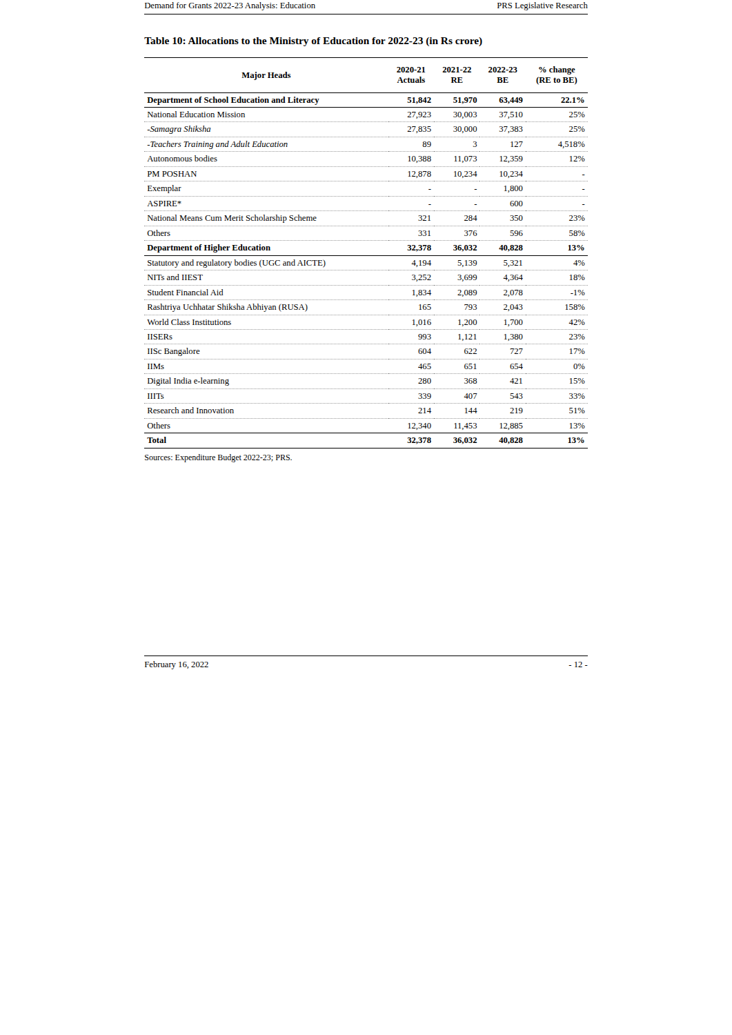Demand for Grants 2022-23 Analysis: Education
PRS Legislative Research
Table 10: Allocations to the Ministry of Education for 2022-23 (in Rs crore)
| Major Heads | 2020-21 Actuals | 2021-22 RE | 2022-23 BE | % change (RE to BE) |
| --- | --- | --- | --- | --- |
| Department of School Education and Literacy | 51,842 | 51,970 | 63,449 | 22.1% |
| National Education Mission | 27,923 | 30,003 | 37,510 | 25% |
| -Samagra Shiksha | 27,835 | 30,000 | 37,383 | 25% |
| -Teachers Training and Adult Education | 89 | 3 | 127 | 4,518% |
| Autonomous bodies | 10,388 | 11,073 | 12,359 | 12% |
| PM POSHAN | 12,878 | 10,234 | 10,234 | - |
| Exemplar | - | - | 1,800 | - |
| ASPIRE* | - | - | 600 | - |
| National Means Cum Merit Scholarship Scheme | 321 | 284 | 350 | 23% |
| Others | 331 | 376 | 596 | 58% |
| Department of Higher Education | 32,378 | 36,032 | 40,828 | 13% |
| Statutory and regulatory bodies (UGC and AICTE) | 4,194 | 5,139 | 5,321 | 4% |
| NITs and IIEST | 3,252 | 3,699 | 4,364 | 18% |
| Student Financial Aid | 1,834 | 2,089 | 2,078 | -1% |
| Rashtriya Uchhatar Shiksha Abhiyan (RUSA) | 165 | 793 | 2,043 | 158% |
| World Class Institutions | 1,016 | 1,200 | 1,700 | 42% |
| IISERs | 993 | 1,121 | 1,380 | 23% |
| IISc Bangalore | 604 | 622 | 727 | 17% |
| IIMs | 465 | 651 | 654 | 0% |
| Digital India e-learning | 280 | 368 | 421 | 15% |
| IIITs | 339 | 407 | 543 | 33% |
| Research and Innovation | 214 | 144 | 219 | 51% |
| Others | 12,340 | 11,453 | 12,885 | 13% |
| Total | 32,378 | 36,032 | 40,828 | 13% |
Sources: Expenditure Budget 2022-23; PRS.
February 16, 2022
- 12 -